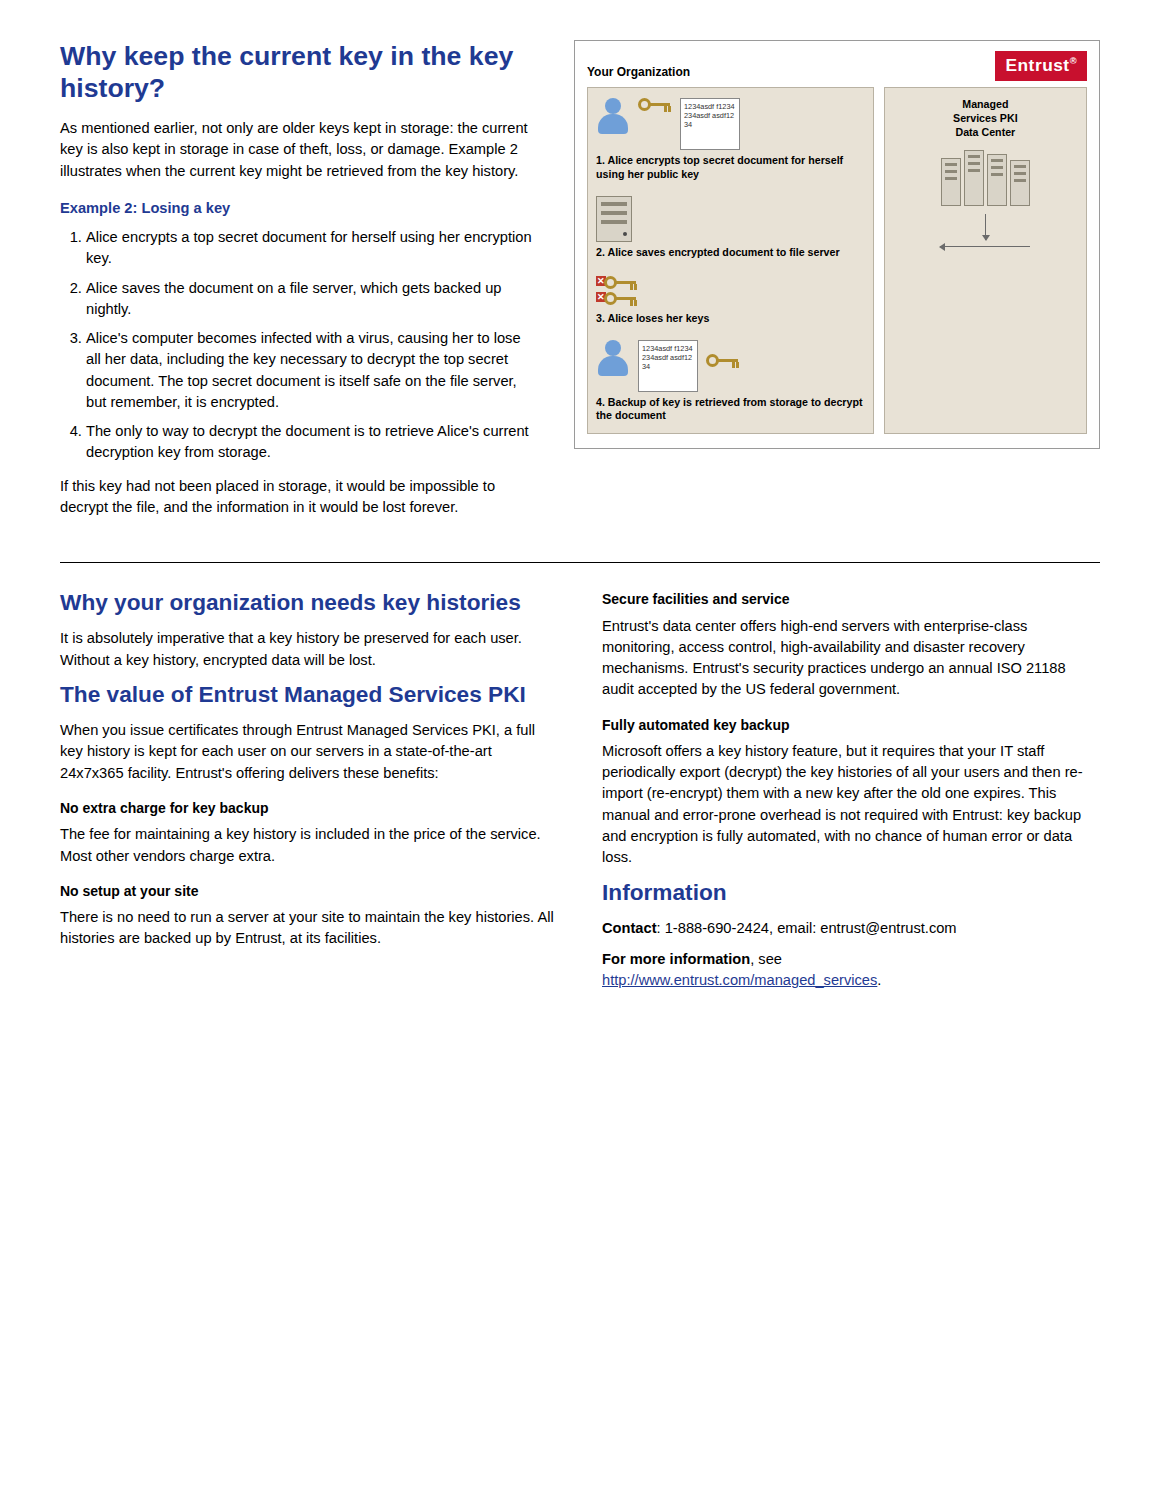Why keep the current key in the key history?
As mentioned earlier, not only are older keys kept in storage: the current key is also kept in storage in case of theft, loss, or damage. Example 2 illustrates when the current key might be retrieved from the key history.
Example 2: Losing a key
Alice encrypts a top secret document for herself using her encryption key.
Alice saves the document on a file server, which gets backed up nightly.
Alice's computer becomes infected with a virus, causing her to lose all her data, including the key necessary to decrypt the top secret document. The top secret document is itself safe on the file server, but remember, it is encrypted.
The only to way to decrypt the document is to retrieve Alice's current decryption key from storage.
If this key had not been placed in storage, it would be impossible to decrypt the file, and the information in it would be lost forever.
Your Organization Entrust®
1234asdf f1234 234asdf asdf1234
1. Alice encrypts top secret document for herself using her public key
2. Alice saves encrypted document to file server
✕
✕
3. Alice loses her keys
1234asdf f1234 234asdf asdf1234
4. Backup of key is retrieved from storage to decrypt the document
Managed Services PKI
Data Center
Why your organization needs key histories
It is absolutely imperative that a key history be preserved for each user. Without a key history, encrypted data will be lost.
The value of Entrust Managed Services PKI
When you issue certificates through Entrust Managed Services PKI, a full key history is kept for each user on our servers in a state-of-the-art 24x7x365 facility. Entrust's offering delivers these benefits:
No extra charge for key backup
The fee for maintaining a key history is included in the price of the service. Most other vendors charge extra.
No setup at your site
There is no need to run a server at your site to maintain the key histories. All histories are backed up by Entrust, at its facilities.
Secure facilities and service
Entrust's data center offers high-end servers with enterprise-class monitoring, access control, high-availability and disaster recovery mechanisms. Entrust's security practices undergo an annual ISO 21188 audit accepted by the US federal government.
Fully automated key backup
Microsoft offers a key history feature, but it requires that your IT staff periodically export (decrypt) the key histories of all your users and then re-import (re-encrypt) them with a new key after the old one expires. This manual and error-prone overhead is not required with Entrust: key backup and encryption is fully automated, with no chance of human error or data loss.
Information
Contact: 1-888-690-2424, email: entrust@entrust.com
For more information, see
http://www.entrust.com/managed_services.